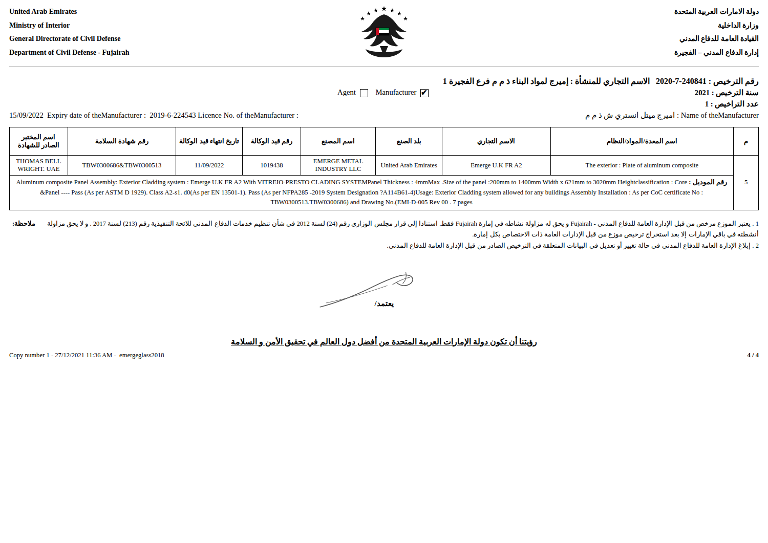United Arab Emirates
Ministry of Interior
General Directorate of Civil Defense
Department of Civil Defense - Fujairah
دولة الامارات العربية المتحدة
وزارة الداخلية
القيادة العامة للدفاع المدني
إدارة الدفاع المدني – الفجيرة
رقم الترخيص : 240841-7-2020 الاسم التجاري للمنشأة : إميرج لمواد البناء ذ م م فرع الفجيرة 1
Agent Manufacturer ✔
سنة الترخيص : 2021
عدد التراخيص : 1
15/09/2022 Expiry date of theManufacturer : 2019-6-224543 Licence No. of theManufacturer :
Name of theManufacturer : اميرج ميتل انستري ش ذ م م
| اسم المختبر الصادر للشهادة | رقم شهادة السلامة | تاريخ انتهاء قيد الوكالة | رقم قيد الوكالة | اسم المصنع | بلد الصنع | الاسم التجاري | اسم المعدة/المواد/النظام | م |
| --- | --- | --- | --- | --- | --- | --- | --- | --- |
| THOMAS BELL WRIGHT. UAE | TBW0300686&TBW0300513 | 11/09/2022 | 1019438 | EMERGE METAL INDUSTRY LLC | United Arab Emirates | Emerge U.K FR A2 | The exterior : Plate of aluminum composite | 5 |
| رقم الموديل : Aluminum composite Panel Assembly: Exterior Cladding system : Emerge U.K FR A2 With VITREIO-PRESTO CLADING SYSTEMPanel Thickness : 4mmMax .Size of the panel :200mm to 1400mm Width x 621mm to 3020mm Heightclassification : Core &Panel ---- Pass (As per ASTM D 1929). Class A2-s1. d0(As per EN 13501-1). Pass (As per NFPA285 -2019 System Designation ?A114B61-4)Usage: Exterior Cladding system allowed for any buildings Assembly Installation : As per CoC certificate No : TBW0300513.TBW0300686) and Drawing No.(EMI-D-005 Rev 00 . 7 pages |
ملاحظة:
1 . يعتبر الموزع مرخص من قبل الإدارة العامة للدفاع المدني - Fujairah و يحق له مزاولة نشاطه في إمارة Fujairah فقط. استنادا إلى قرار مجلس الوزاري رقم (24) لسنة 2012 في شأن تنظيم خدمات الدفاع المدني للائحة التنفيذية رقم (213) لسنة 2017 . و لا يحق مزاولة أنشطته في باقي الإمارات إلا بعد استخراج ترخيص موزع من قبل الإدارات العامة ذات الاختصاص بكل إمارة.
2 . إبلاغ الإدارة العامة للدفاع المدني في حالة تغيير أو تعديل في البيانات المتعلقة في الترخيص الصادر من قبل الإدارة العامة للدفاع المدني.
يعتمد/
رؤيتنا أن تكون دولة الإمارات العربية المتحدة من أفضل دول العالم في تحقيق الأمن و السلامة
Copy number 1 - 27/12/2021 11:36 AM - emergeglass2018
4 / 4